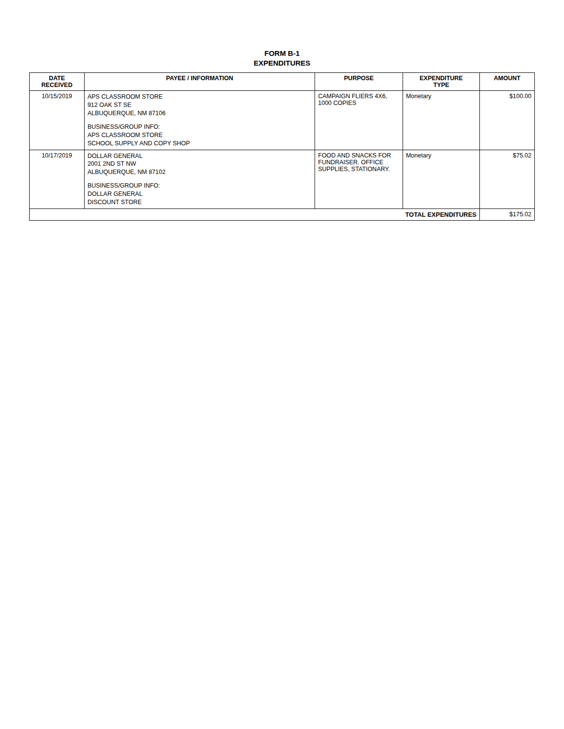FORM B-1
EXPENDITURES
| DATE RECEIVED | PAYEE / INFORMATION | PURPOSE | EXPENDITURE TYPE | AMOUNT |
| --- | --- | --- | --- | --- |
| 10/15/2019 | APS CLASSROOM STORE 912 OAK ST SE ALBUQUERQUE, NM 87106 BUSINESS/GROUP INFO: APS CLASSROOM STORE SCHOOL SUPPLY AND COPY SHOP | CAMPAIGN FLIERS 4X6, 1000 COPIES | Monetary | $100.00 |
| 10/17/2019 | DOLLAR GENERAL 2001 2ND ST NW ALBUQUERQUE, NM 87102 BUSINESS/GROUP INFO: DOLLAR GENERAL DISCOUNT STORE | FOOD AND SNACKS FOR FUNDRAISER. OFFICE SUPPLIES, STATIONARY. | Monetary | $75.02 |
| TOTAL EXPENDITURES | $175.02 |